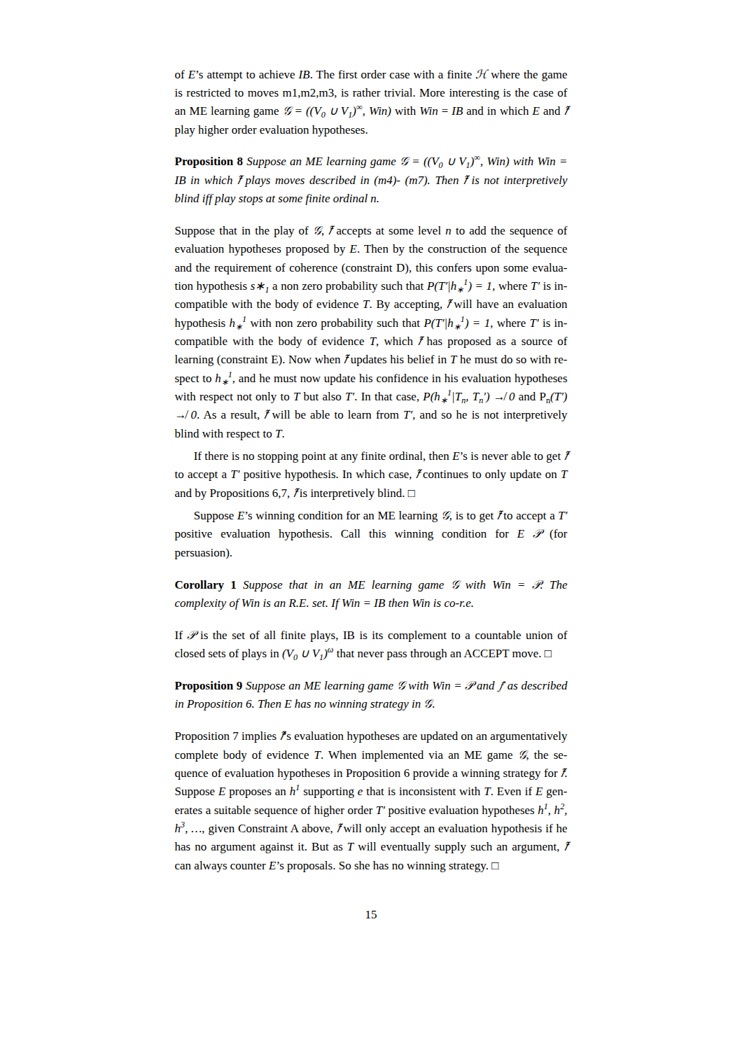of E’s attempt to achieve IB. The first order case with a finite ℋ where the game is restricted to moves m1,m2,m3, is rather trivial. More interesting is the case of an ME learning game 𝒢 = ((V0 ∪ V1)∞, Win) with Win = IB and in which E and 𝑓̂ play higher order evaluation hypotheses.
Proposition 8 Suppose an ME learning game 𝒢 = ((V0 ∪ V1)∞, Win) with Win = IB in which 𝑓̂ plays moves described in (m4)- (m7). Then 𝑓̂ is not interpretively blind iff play stops at some finite ordinal n.
Suppose that in the play of 𝒢, 𝑓̂ accepts at some level n to add the sequence of evaluation hypotheses proposed by E. Then by the construction of the sequence and the requirement of coherence (constraint D), this confers upon some evaluation hypothesis s∗1 a non zero probability such that P(T′|h∗1) = 1, where T′ is incompatible with the body of evidence T. By accepting, 𝑓̂ will have an evaluation hypothesis h∗1 with non zero probability such that P(T′|h∗1) = 1, where T′ is incompatible with the body of evidence T, which 𝑓̂ has proposed as a source of learning (constraint E). Now when 𝑓̂ updates his belief in T he must do so with respect to h∗1, and he must now update his confidence in his evaluation hypotheses with respect not only to T but also T′. In that case, P(h∗1|Tn, Tn′) ↛ 0 and Pn(T′) ↛ 0. As a result, 𝑓̂ will be able to learn from T′, and so he is not interpretively blind with respect to T.
If there is no stopping point at any finite ordinal, then E’s is never able to get 𝑓̂ to accept a T′ positive hypothesis. In which case, 𝑓̂ continues to only update on T and by Propositions 6,7, 𝑓̂ is interpretively blind. □
Suppose E’s winning condition for an ME learning 𝒢, is to get 𝑓̂ to accept a T′ positive evaluation hypothesis. Call this winning condition for E 𝒫 (for persuasion).
Corollary 1 Suppose that in an ME learning game 𝒢 with Win = 𝒫. The complexity of Win is an R.E. set. If Win = IB then Win is co-r.e.
If 𝒫 is the set of all finite plays, IB is its complement to a countable union of closed sets of plays in (V0 ∪ V1)ω that never pass through an ACCEPT move. □
Proposition 9 Suppose an ME learning game 𝒢 with Win = 𝒫 and 𝑓̂ as described in Proposition 6. Then E has no winning strategy in 𝒢.
Proposition 7 implies 𝑓̂’s evaluation hypotheses are updated on an argumentatively complete body of evidence T. When implemented via an ME game 𝒢, the sequence of evaluation hypotheses in Proposition 6 provide a winning strategy for 𝑓̂. Suppose E proposes an h1 supporting e that is inconsistent with T. Even if E generates a suitable sequence of higher order T′ positive evaluation hypotheses h1, h2, h3, …, given Constraint A above, 𝑓̂ will only accept an evaluation hypothesis if he has no argument against it. But as T will eventually supply such an argument, 𝑓̂ can always counter E’s proposals. So she has no winning strategy. □
15